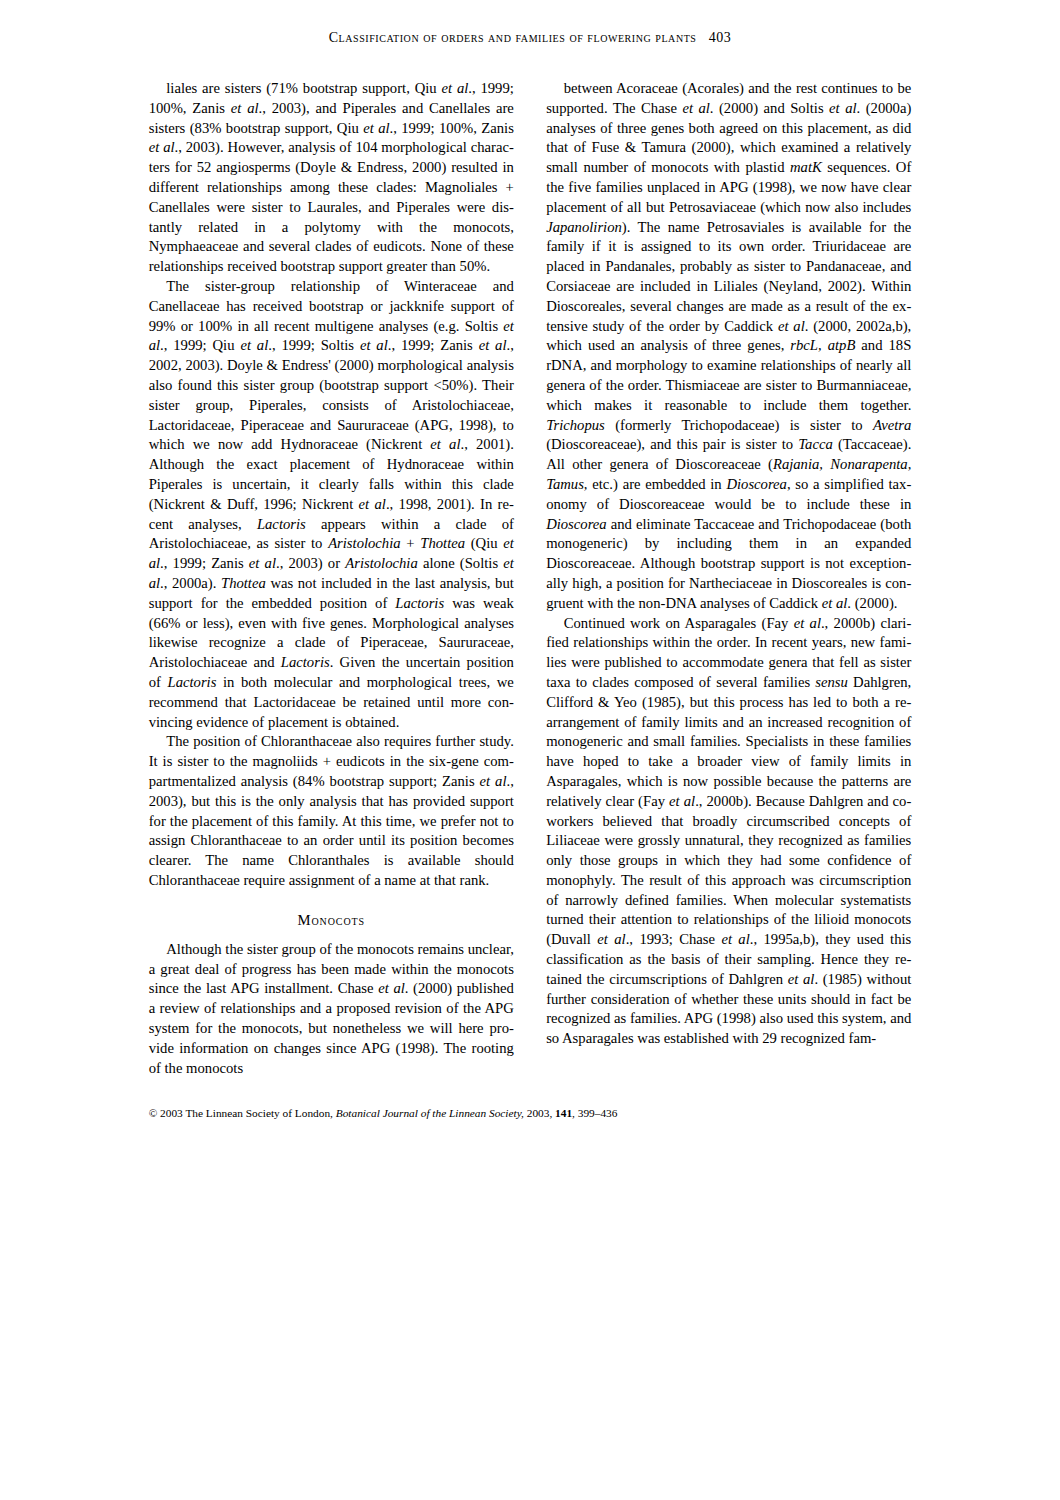Classification of orders and families of flowering plants 403
liales are sisters (71% bootstrap support, Qiu et al., 1999; 100%, Zanis et al., 2003), and Piperales and Canellales are sisters (83% bootstrap support, Qiu et al., 1999; 100%, Zanis et al., 2003). However, analysis of 104 morphological characters for 52 angiosperms (Doyle & Endress, 2000) resulted in different relationships among these clades: Magnoliales + Canellales were sister to Laurales, and Piperales were distantly related in a polytomy with the monocots, Nymphaeaceae and several clades of eudicots. None of these relationships received bootstrap support greater than 50%.
The sister-group relationship of Winteraceae and Canellaceae has received bootstrap or jackknife support of 99% or 100% in all recent multigene analyses (e.g. Soltis et al., 1999; Qiu et al., 1999; Soltis et al., 1999; Zanis et al., 2002, 2003). Doyle & Endress' (2000) morphological analysis also found this sister group (bootstrap support <50%). Their sister group, Piperales, consists of Aristolochiaceae, Lactoridaceae, Piperaceae and Saururaceae (APG, 1998), to which we now add Hydnoraceae (Nickrent et al., 2001). Although the exact placement of Hydnoraceae within Piperales is uncertain, it clearly falls within this clade (Nickrent & Duff, 1996; Nickrent et al., 1998, 2001). In recent analyses, Lactoris appears within a clade of Aristolochiaceae, as sister to Aristolochia + Thottea (Qiu et al., 1999; Zanis et al., 2003) or Aristolochia alone (Soltis et al., 2000a). Thottea was not included in the last analysis, but support for the embedded position of Lactoris was weak (66% or less), even with five genes. Morphological analyses likewise recognize a clade of Piperaceae, Saururaceae, Aristolochiaceae and Lactoris. Given the uncertain position of Lactoris in both molecular and morphological trees, we recommend that Lactoridaceae be retained until more convincing evidence of placement is obtained.
The position of Chloranthaceae also requires further study. It is sister to the magnoliids + eudicots in the six-gene compartmentalized analysis (84% bootstrap support; Zanis et al., 2003), but this is the only analysis that has provided support for the placement of this family. At this time, we prefer not to assign Chloranthaceae to an order until its position becomes clearer. The name Chloranthales is available should Chloranthaceae require assignment of a name at that rank.
Monocots
Although the sister group of the monocots remains unclear, a great deal of progress has been made within the monocots since the last APG installment. Chase et al. (2000) published a review of relationships and a proposed revision of the APG system for the monocots, but nonetheless we will here provide information on changes since APG (1998). The rooting of the monocots
between Acoraceae (Acorales) and the rest continues to be supported. The Chase et al. (2000) and Soltis et al. (2000a) analyses of three genes both agreed on this placement, as did that of Fuse & Tamura (2000), which examined a relatively small number of monocots with plastid matK sequences. Of the five families unplaced in APG (1998), we now have clear placement of all but Petrosaviaceae (which now also includes Japanolirion). The name Petrosaviales is available for the family if it is assigned to its own order. Triuridaceae are placed in Pandanales, probably as sister to Pandanaceae, and Corsiaceae are included in Liliales (Neyland, 2002). Within Dioscoreales, several changes are made as a result of the extensive study of the order by Caddick et al. (2000, 2002a,b), which used an analysis of three genes, rbcL, atpB and 18S rDNA, and morphology to examine relationships of nearly all genera of the order. Thismiaceae are sister to Burmanniaceae, which makes it reasonable to include them together. Trichopus (formerly Trichopodaceae) is sister to Avetra (Dioscoreaceae), and this pair is sister to Tacca (Taccaceae). All other genera of Dioscoreaceae (Rajania, Nonarapenta, Tamus, etc.) are embedded in Dioscorea, so a simplified taxonomy of Dioscoreaceae would be to include these in Dioscorea and eliminate Taccaceae and Trichopodaceae (both monogeneric) by including them in an expanded Dioscoreaceae. Although bootstrap support is not exceptionally high, a position for Nartheciaceae in Dioscoreales is congruent with the non-DNA analyses of Caddick et al. (2000).
Continued work on Asparagales (Fay et al., 2000b) clarified relationships within the order. In recent years, new families were published to accommodate genera that fell as sister taxa to clades composed of several families sensu Dahlgren, Clifford & Yeo (1985), but this process has led to both a rearrangement of family limits and an increased recognition of monogeneric and small families. Specialists in these families have hoped to take a broader view of family limits in Asparagales, which is now possible because the patterns are relatively clear (Fay et al., 2000b). Because Dahlgren and co-workers believed that broadly circumscribed concepts of Liliaceae were grossly unnatural, they recognized as families only those groups in which they had some confidence of monophyly. The result of this approach was circumscription of narrowly defined families. When molecular systematists turned their attention to relationships of the lilioid monocots (Duvall et al., 1993; Chase et al., 1995a,b), they used this classification as the basis of their sampling. Hence they retained the circumscriptions of Dahlgren et al. (1985) without further consideration of whether these units should in fact be recognized as families. APG (1998) also used this system, and so Asparagales was established with 29 recognized fam-
© 2003 The Linnean Society of London, Botanical Journal of the Linnean Society, 2003, 141, 399–436